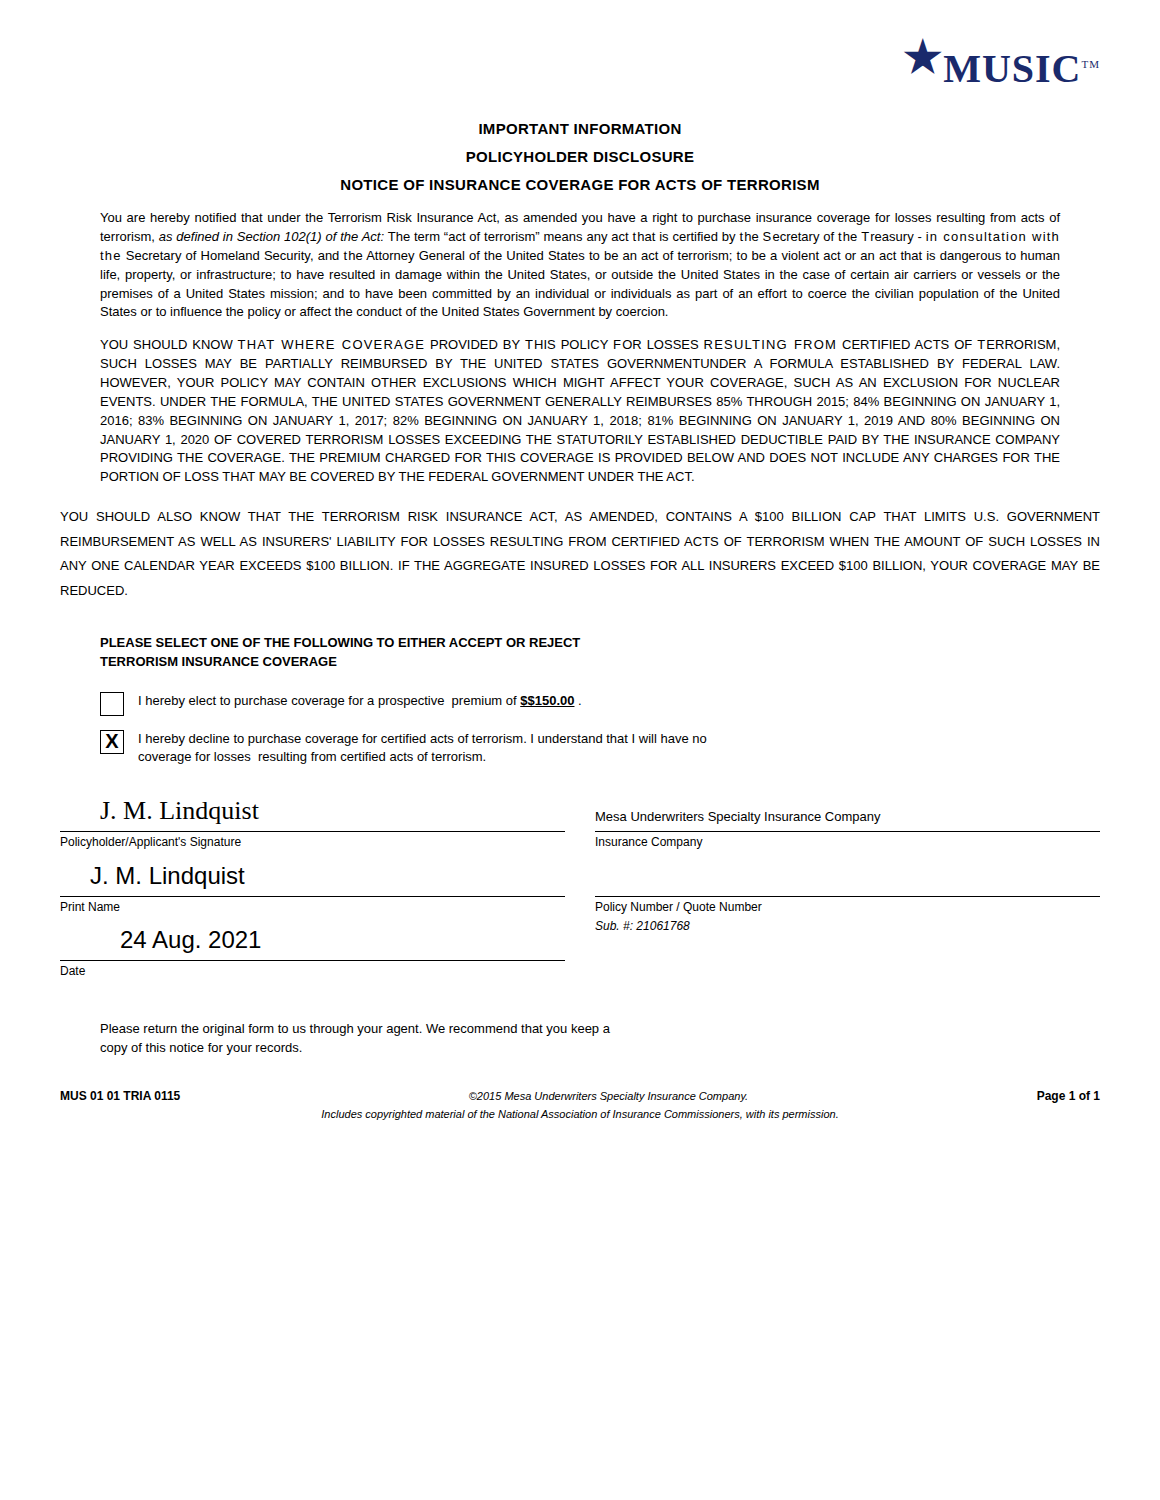★MUSICTM
IMPORTANT INFORMATION
POLICYHOLDER DISCLOSURE
NOTICE OF INSURANCE COVERAGE FOR ACTS OF TERRORISM
You are hereby notified that under the Terrorism Risk Insurance Act, as amended you have a right to purchase insurance coverage for losses resulting from acts of terrorism, as defined in Section 102(1) of the Act: The term “act of terrorism” means any act that is certified by the Secretary of the Treasury - in consultation with the Secretary of Homeland Security, and the Attorney General of the United States to be an act of terrorism; to be a violent act or an act that is dangerous to human life, property, or infrastructure; to have resulted in damage within the United States, or outside the United States in the case of certain air carriers or vessels or the premises of a United States mission; and to have been committed by an individual or individuals as part of an effort to coerce the civilian population of the United States or to influence the policy or affect the conduct of the United States Government by coercion.
YOU SHOULD KNOW THAT WHERE COVERAGE PROVIDED BY THIS POLICY FOR LOSSES RESULTING FROM CERTIFIED ACTS OF TERRORISM, SUCH LOSSES MAY BE PARTIALLY REIMBURSED BY THE UNITED STATES GOVERNMENTUNDER A FORMULA ESTABLISHED BY FEDERAL LAW. HOWEVER, YOUR POLICY MAY CONTAIN OTHER EXCLUSIONS WHICH MIGHT AFFECT YOUR COVERAGE, SUCH AS AN EXCLUSION FOR NUCLEAR EVENTS. UNDER THE FORMULA, THE UNITED STATES GOVERNMENT GENERALLY REIMBURSES 85% THROUGH 2015; 84% BEGINNING ON JANUARY 1, 2016; 83% BEGINNING ON JANUARY 1, 2017; 82% BEGINNING ON JANUARY 1, 2018; 81% BEGINNING ON JANUARY 1, 2019 and 80% BEGINNING ON JANUARY 1, 2020 OF COVERED TERRORISM LOSSES EXCEEDING THE STATUTORILY ESTABLISHED DEDUCTIBLE PAID BY THE INSURANCE COMPANY PROVIDING THE COVERAGE. THE PREMIUM CHARGED FOR THIS COVERAGE IS PROVIDED BELOW AND DOES NOT INCLUDE ANY CHARGES FOR THE PORTION OF LOSS THAT MAY BE COVERED BY THE FEDERAL GOVERNMENT UNDER THE ACT.
YOU SHOULD ALSO KNOW THAT THE TERRORISM RISK INSURANCE ACT, AS AMENDED, CONTAINS A $100 BILLION CAP THAT LIMITS U.S. GOVERNMENT REIMBURSEMENT AS WELL AS INSURERS' LIABILITY FOR LOSSES RESULTING FROM CERTIFIED ACTS OF TERRORISM WHEN THE AMOUNT OF SUCH LOSSES IN ANY ONE CALENDAR YEAR EXCEEDS $100 BILLION. IF THE AGGREGATE INSURED LOSSES FOR ALL INSURERS EXCEED $100 BILLION, YOUR COVERAGE MAY BE REDUCED.
PLEASE SELECT ONE OF THE FOLLOWING TO EITHER ACCEPT OR REJECT
TERRORISM INSURANCE COVERAGE
I hereby elect to purchase coverage for a prospective premium of $$150.00 .
X
I hereby decline to purchase coverage for certified acts of terrorism. I understand that I will have no
coverage for losses resulting from certified acts of terrorism.
J. M. Lindquist
Policyholder/Applicant's Signature
J. M. Lindquist
Print Name
24 Aug. 2021
Date
Mesa Underwriters Specialty Insurance Company
Insurance Company
Policy Number / Quote Number
Sub. #: 21061768
Please return the original form to us through your agent. We recommend that you keep a
copy of this notice for your records.
MUS 01 01 TRIA 0115 ©2015 Mesa Underwriters Specialty Insurance Company. Page 1 of 1
Includes copyrighted material of the National Association of Insurance Commissioners, with its permission.